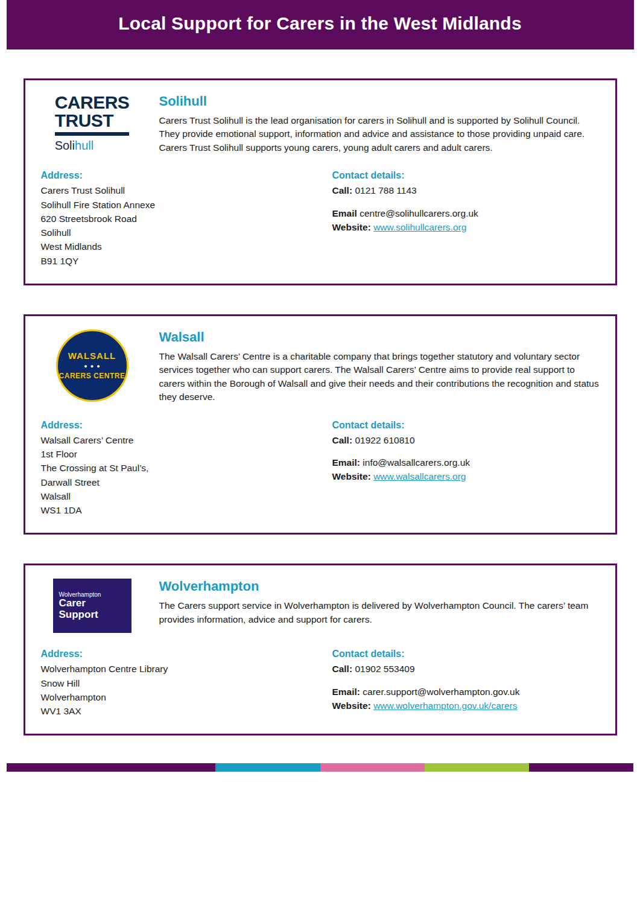Local Support for Carers in the West Midlands
CARERS
TRUST
Solihull
Solihull
Carers Trust Solihull is the lead organisation for carers in Solihull and is supported by Solihull Council. They provide emotional support, information and advice and assistance to those providing unpaid care. Carers Trust Solihull supports young carers, young adult carers and adult carers.
Address:
Carers Trust Solihull
Solihull Fire Station Annexe
620 Streetsbrook Road
Solihull
West Midlands
B91 1QY
Contact details:
Call: 0121 788 1143
Email centre@solihullcarers.org.uk
Website: www.solihullcarers.org
WALSALL
● ● ●
CARERS CENTRE
Walsall
The Walsall Carers’ Centre is a charitable company that brings together statutory and voluntary sector services together who can support carers. The Walsall Carers’ Centre aims to provide real support to carers within the Borough of Walsall and give their needs and their contributions the recognition and status they deserve.
Address:
Walsall Carers’ Centre
1st Floor
The Crossing at St Paul’s,
Darwall Street
Walsall
WS1 1DA
Contact details:
Call: 01922 610810
Email: info@walsallcarers.org.uk
Website: www.walsallcarers.org
Wolverhampton
Carer
Support
Wolverhampton
The Carers support service in Wolverhampton is delivered by Wolverhampton Council. The carers’ team provides information, advice and support for carers.
Address:
Wolverhampton Centre Library
Snow Hill
Wolverhampton
WV1 3AX
Contact details:
Call: 01902 553409
Email: carer.support@wolverhampton.gov.uk
Website: www.wolverhampton.gov.uk/carers